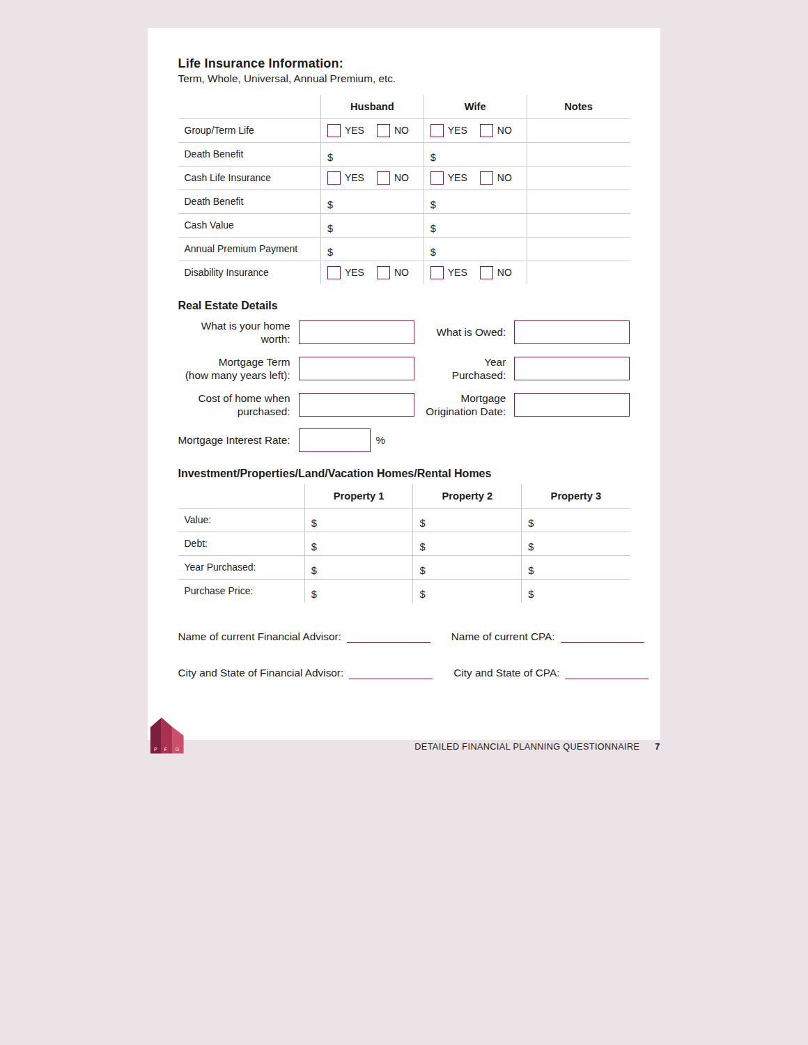Life Insurance Information:
Term, Whole, Universal, Annual Premium, etc.
| | Husband | Wife | Notes |
| --- | --- | --- | --- |
| Group/Term Life | YES NO | YES NO | |
| Death Benefit | $ | $ | |
| Cash Life Insurance | YES NO | YES NO | |
| Death Benefit | $ | $ | |
| Cash Value | $ | $ | |
| Annual Premium Payment | $ | $ | |
| Disability Insurance | YES NO | YES NO | |
Real Estate Details
What is your home worth:
What is Owed:
Mortgage Term
(how many years left):
Year
Purchased:
Cost of home when
purchased:
Mortgage
Origination Date:
Mortgage Interest Rate:
%
Investment/Properties/Land/Vacation Homes/Rental Homes
| | Property 1 | Property 2 | Property 3 |
| --- | --- | --- | --- |
| Value: | $ | $ | $ |
| Debt: | $ | $ | $ |
| Year Purchased: | $ | $ | $ |
| Purchase Price: | $ | $ | $ |
Name of current Financial Advisor:
Name of current CPA:
City and State of Financial Advisor:
City and State of CPA:
DETAILED FINANCIAL PLANNING QUESTIONNAIRE 7
P F G